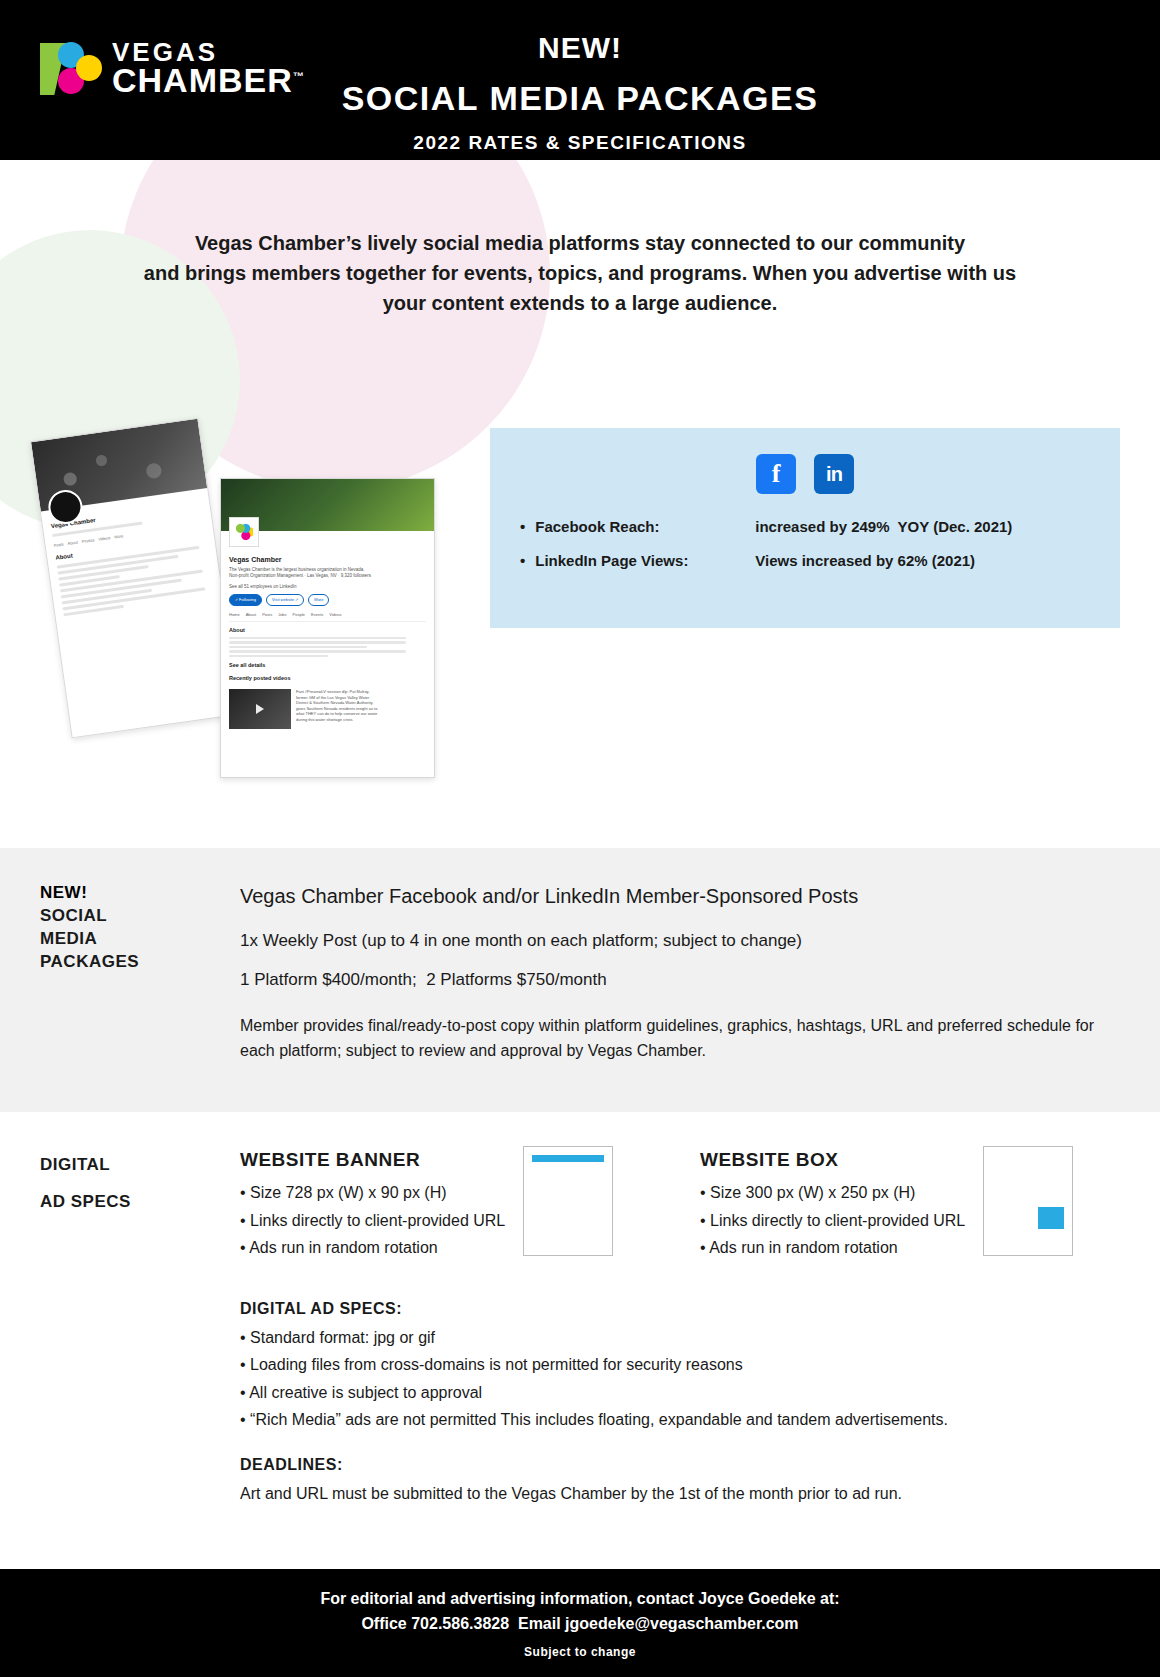VEGAS
CHAMBER™
NEW!
SOCIAL MEDIA PACKAGES
2022 RATES & SPECIFICATIONS
Vegas Chamber’s lively social media platforms stay connected to our community
and brings members together for events, topics, and programs. When you advertise with us
your content extends to a large audience.
Vegas Chamber
Posts About Photos Videos More
About
Vegas Chamber
The Vegas Chamber is the largest business organization in Nevada.
Non-profit Organization Management · Las Vegas, NV · 9,320 followers
See all 51 employees on LinkedIn
✓ Following Visit website ↗ More
Home About Posts Jobs People Events Videos
About
See all details
Recently posted videos
Fast #PreviewLV session d/p: Pat Mulroy,
former GM of the Las Vegas Valley Water
District & Southern Nevada Water Authority,
gives Southern Nevada residents insight as to
what THEY can do to help conserve our water
during this water shortage crisis.
f in
• Facebook Reach: increased by 249% YOY (Dec. 2021)
• LinkedIn Page Views: Views increased by 62% (2021)
NEW!
SOCIAL
MEDIA
PACKAGES
Vegas Chamber Facebook and/or LinkedIn Member-Sponsored Posts
1x Weekly Post (up to 4 in one month on each platform; subject to change)
1 Platform $400/month; 2 Platforms $750/month
Member provides final/ready-to-post copy within platform guidelines, graphics, hashtags, URL and preferred schedule for each platform; subject to review and approval by Vegas Chamber.
DIGITAL
AD SPECS
WEBSITE BANNER
Size 728 px (W) x 90 px (H)
Links directly to client-provided URL
Ads run in random rotation
WEBSITE BOX
Size 300 px (W) x 250 px (H)
Links directly to client-provided URL
Ads run in random rotation
DIGITAL AD SPECS:
Standard format: jpg or gif
Loading files from cross-domains is not permitted for security reasons
All creative is subject to approval
“Rich Media” ads are not permitted This includes floating, expandable and tandem advertisements.
DEADLINES:
Art and URL must be submitted to the Vegas Chamber by the 1st of the month prior to ad run.
For editorial and advertising information, contact Joyce Goedeke at:
Office 702.586.3828 Email jgoedeke@vegaschamber.com
Subject to change